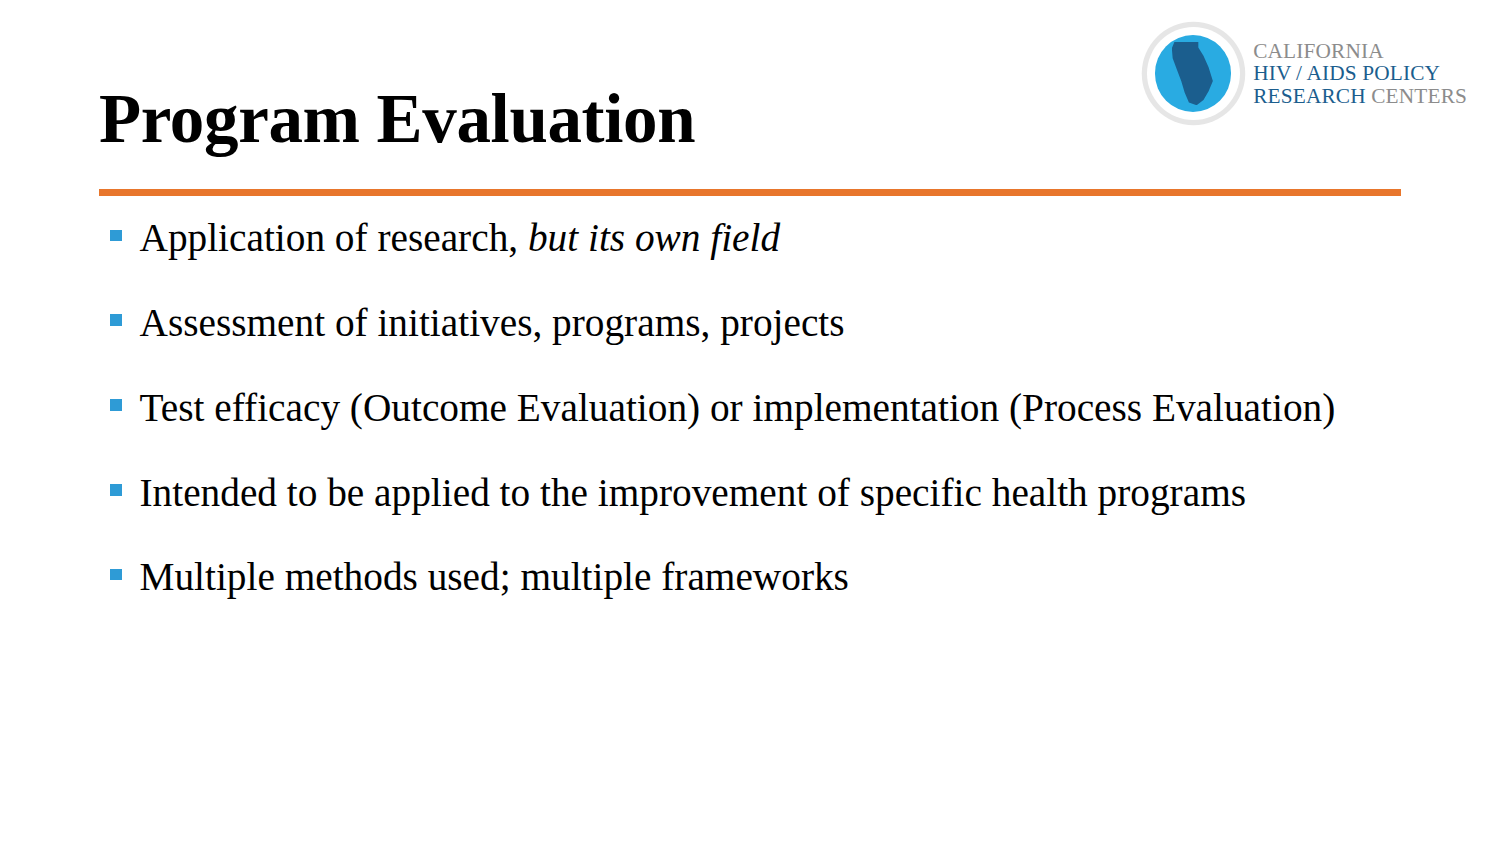CALIFORNIA HIV / AIDS POLICY RESEARCH CENTERS
Program Evaluation
Application of research, but its own field
Assessment of initiatives, programs, projects
Test efficacy (Outcome Evaluation) or implementation (Process Evaluation)
Intended to be applied to the improvement of specific health programs
Multiple methods used; multiple frameworks